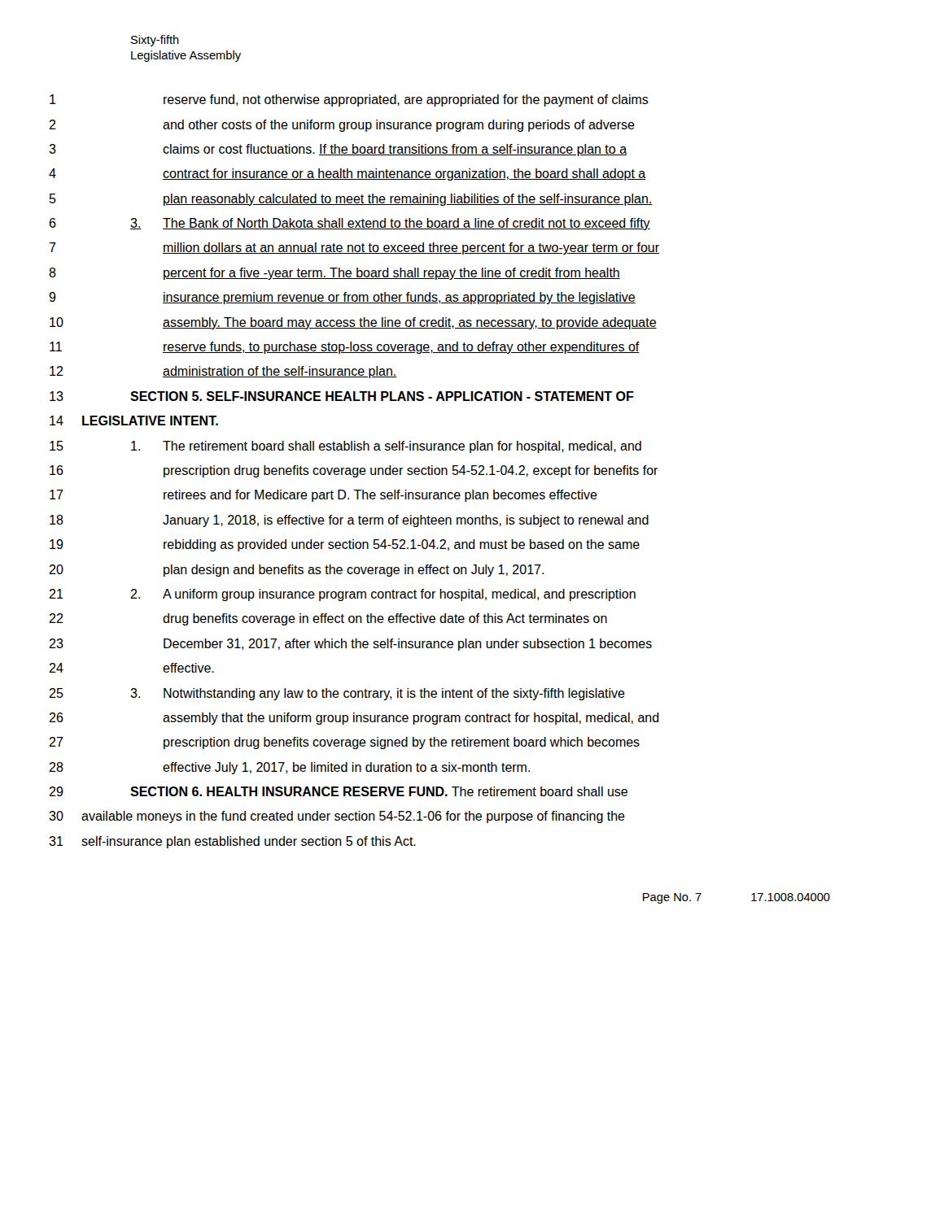Sixty-fifth
Legislative Assembly
1
reserve fund, not otherwise appropriated, are appropriated for the payment of claims
2
and other costs of the uniform group insurance program during periods of adverse
3
claims or cost fluctuations. If the board transitions from a self-insurance plan to a
4
contract for insurance or a health maintenance organization, the board shall adopt a
5
plan reasonably calculated to meet the remaining liabilities of the self-insurance plan.
6
3.
The Bank of North Dakota shall extend to the board a line of credit not to exceed fifty
7
million dollars at an annual rate not to exceed three percent for a two-year term or four
8
percent for a five -year term. The board shall repay the line of credit from health
9
insurance premium revenue or from other funds, as appropriated by the legislative
10
assembly. The board may access the line of credit, as necessary, to provide adequate
11
reserve funds, to purchase stop-loss coverage, and to defray other expenditures of
12
administration of the self-insurance plan.
13
SECTION 5. SELF-INSURANCE HEALTH PLANS - APPLICATION - STATEMENT OF
14
LEGISLATIVE INTENT.
15
1.
The retirement board shall establish a self-insurance plan for hospital, medical, and
16
prescription drug benefits coverage under section 54-52.1-04.2, except for benefits for
17
retirees and for Medicare part D. The self-insurance plan becomes effective
18
January 1, 2018, is effective for a term of eighteen months, is subject to renewal and
19
rebidding as provided under section 54-52.1-04.2, and must be based on the same
20
plan design and benefits as the coverage in effect on July 1, 2017.
21
2.
A uniform group insurance program contract for hospital, medical, and prescription
22
drug benefits coverage in effect on the effective date of this Act terminates on
23
December 31, 2017, after which the self-insurance plan under subsection 1 becomes
24
effective.
25
3.
Notwithstanding any law to the contrary, it is the intent of the sixty-fifth legislative
26
assembly that the uniform group insurance program contract for hospital, medical, and
27
prescription drug benefits coverage signed by the retirement board which becomes
28
effective July 1, 2017, be limited in duration to a six-month term.
29
SECTION 6. HEALTH INSURANCE RESERVE FUND. The retirement board shall use
30
available moneys in the fund created under section 54-52.1-06 for the purpose of financing the
31
self-insurance plan established under section 5 of this Act.
Page No. 7
17.1008.04000